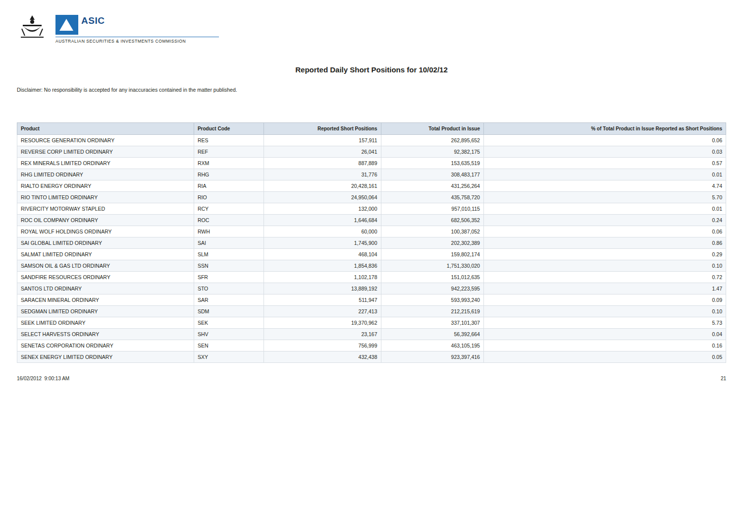ASIC
Australian Securities & Investments Commission
Reported Daily Short Positions for 10/02/12
Disclaimer: No responsibility is accepted for any inaccuracies contained in the matter published.
| Product | Product Code | Reported Short Positions | Total Product in Issue | % of Total Product in Issue Reported as Short Positions |
| --- | --- | --- | --- | --- |
| RESOURCE GENERATION ORDINARY | RES | 157,911 | 262,895,652 | 0.06 |
| REVERSE CORP LIMITED ORDINARY | REF | 26,041 | 92,382,175 | 0.03 |
| REX MINERALS LIMITED ORDINARY | RXM | 887,889 | 153,635,519 | 0.57 |
| RHG LIMITED ORDINARY | RHG | 31,776 | 308,483,177 | 0.01 |
| RIALTO ENERGY ORDINARY | RIA | 20,428,161 | 431,256,264 | 4.74 |
| RIO TINTO LIMITED ORDINARY | RIO | 24,950,064 | 435,758,720 | 5.70 |
| RIVERCITY MOTORWAY STAPLED | RCY | 132,000 | 957,010,115 | 0.01 |
| ROC OIL COMPANY ORDINARY | ROC | 1,646,684 | 682,506,352 | 0.24 |
| ROYAL WOLF HOLDINGS ORDINARY | RWH | 60,000 | 100,387,052 | 0.06 |
| SAI GLOBAL LIMITED ORDINARY | SAI | 1,745,900 | 202,302,389 | 0.86 |
| SALMAT LIMITED ORDINARY | SLM | 468,104 | 159,802,174 | 0.29 |
| SAMSON OIL & GAS LTD ORDINARY | SSN | 1,854,836 | 1,751,330,020 | 0.10 |
| SANDFIRE RESOURCES ORDINARY | SFR | 1,102,178 | 151,012,635 | 0.72 |
| SANTOS LTD ORDINARY | STO | 13,889,192 | 942,223,595 | 1.47 |
| SARACEN MINERAL ORDINARY | SAR | 511,947 | 593,993,240 | 0.09 |
| SEDGMAN LIMITED ORDINARY | SDM | 227,413 | 212,215,619 | 0.10 |
| SEEK LIMITED ORDINARY | SEK | 19,370,962 | 337,101,307 | 5.73 |
| SELECT HARVESTS ORDINARY | SHV | 23,167 | 56,392,664 | 0.04 |
| SENETAS CORPORATION ORDINARY | SEN | 756,999 | 463,105,195 | 0.16 |
| SENEX ENERGY LIMITED ORDINARY | SXY | 432,438 | 923,397,416 | 0.05 |
16/02/2012 9:00:13 AM
21